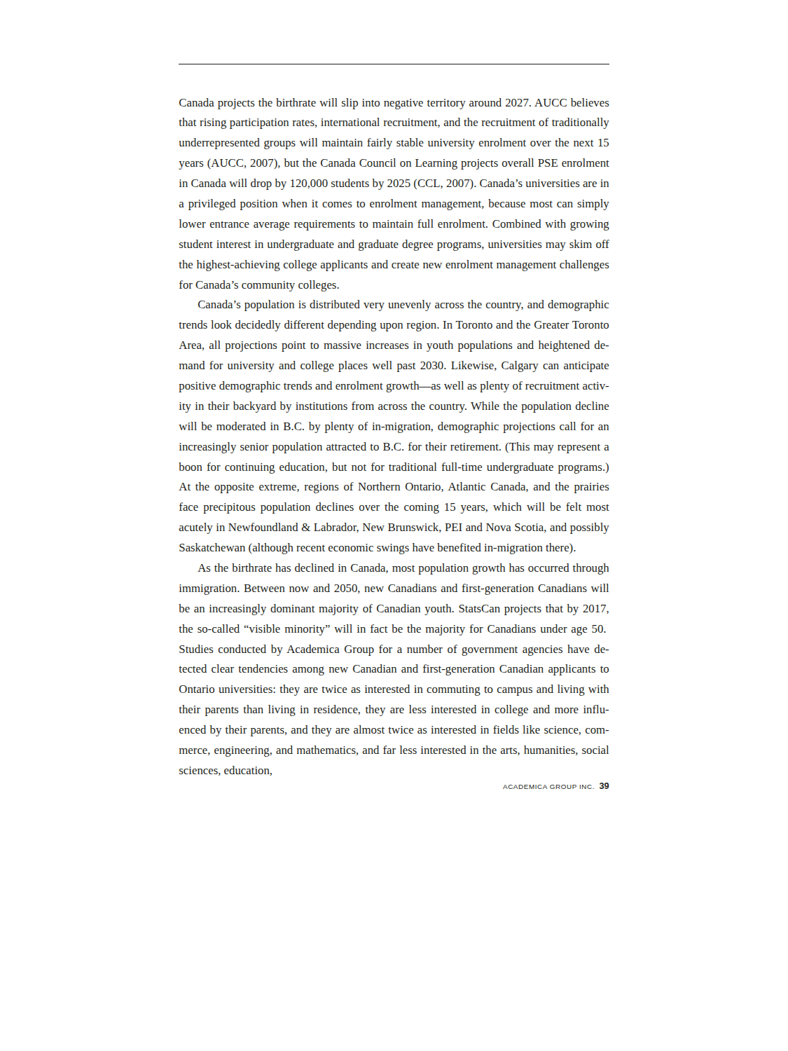Canada projects the birthrate will slip into negative territory around 2027. AUCC believes that rising participation rates, international recruitment, and the recruitment of traditionally underrepresented groups will maintain fairly stable university enrolment over the next 15 years (AUCC, 2007), but the Canada Council on Learning projects overall PSE enrolment in Canada will drop by 120,000 students by 2025 (CCL, 2007). Canada’s universities are in a privileged position when it comes to enrolment management, because most can simply lower entrance average requirements to maintain full enrolment. Combined with growing student interest in undergraduate and graduate degree programs, universities may skim off the highest-achieving college applicants and create new enrolment management challenges for Canada’s community colleges.
Canada’s population is distributed very unevenly across the country, and demographic trends look decidedly different depending upon region. In Toronto and the Greater Toronto Area, all projections point to massive increases in youth populations and heightened demand for university and college places well past 2030. Likewise, Calgary can anticipate positive demographic trends and enrolment growth—as well as plenty of recruitment activity in their backyard by institutions from across the country. While the population decline will be moderated in B.C. by plenty of in-migration, demographic projections call for an increasingly senior population attracted to B.C. for their retirement. (This may represent a boon for continuing education, but not for traditional full-time undergraduate programs.) At the opposite extreme, regions of Northern Ontario, Atlantic Canada, and the prairies face precipitous population declines over the coming 15 years, which will be felt most acutely in Newfoundland & Labrador, New Brunswick, PEI and Nova Scotia, and possibly Saskatchewan (although recent economic swings have benefited in-migration there).
As the birthrate has declined in Canada, most population growth has occurred through immigration. Between now and 2050, new Canadians and first-generation Canadians will be an increasingly dominant majority of Canadian youth. StatsCan projects that by 2017, the so-called “visible minority” will in fact be the majority for Canadians under age 50. Studies conducted by Academica Group for a number of government agencies have detected clear tendencies among new Canadian and first-generation Canadian applicants to Ontario universities: they are twice as interested in commuting to campus and living with their parents than living in residence, they are less interested in college and more influenced by their parents, and they are almost twice as interested in fields like science, commerce, engineering, and mathematics, and far less interested in the arts, humanities, social sciences, education,
ACADEMICA GROUP INC.39